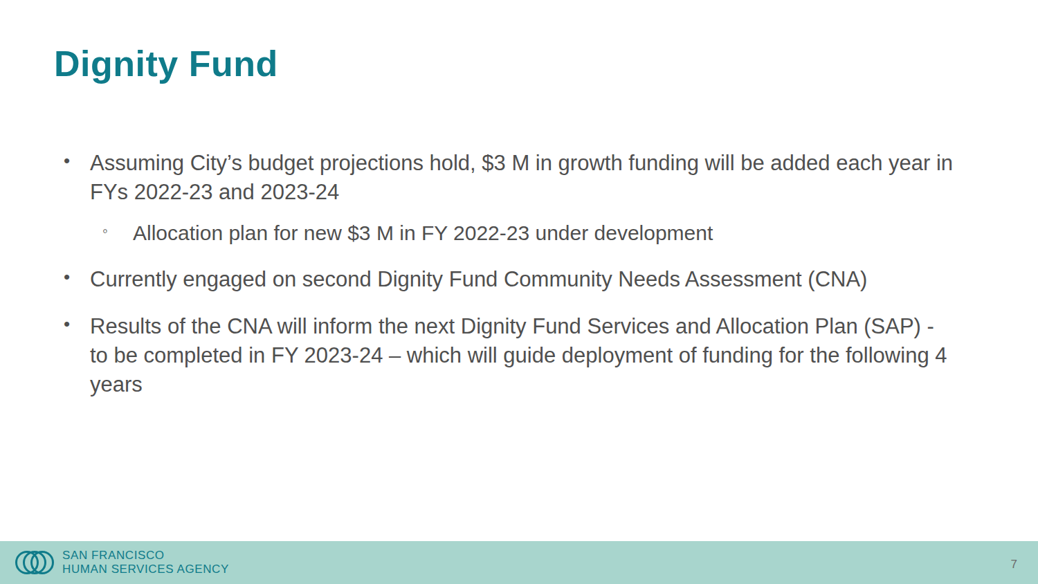Dignity Fund
Assuming City’s budget projections hold, $3 M in growth funding will be added each year in FYs 2022-23 and 2023-24
Allocation plan for new $3 M in FY 2022-23 under development
Currently engaged on second Dignity Fund Community Needs Assessment (CNA)
Results of the CNA will inform the next Dignity Fund Services and Allocation Plan (SAP) - to be completed in FY 2023-24 – which will guide deployment of funding for the following 4 years
SAN FRANCISCO
HUMAN SERVICES AGENCY
7